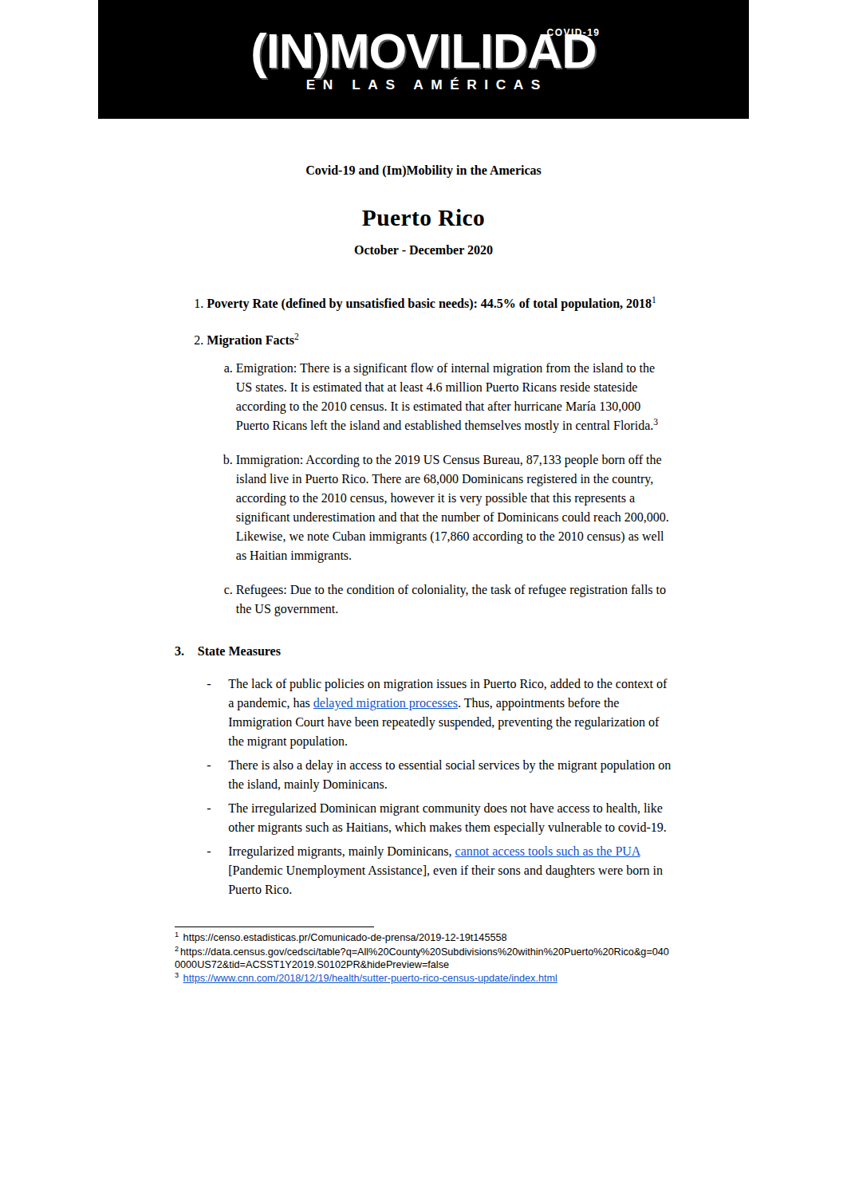(IN) MOVILIDAD
COVID-19
EN LAS AMÉRICAS
Covid-19 and (Im)Mobility in the Americas
Puerto Rico
October - December 2020
Poverty Rate (defined by unsatisfied basic needs): 44.5% of total population, 20181
Migration Facts2
Emigration: There is a significant flow of internal migration from the island to the US states. It is estimated that at least 4.6 million Puerto Ricans reside stateside according to the 2010 census. It is estimated that after hurricane María 130,000 Puerto Ricans left the island and established themselves mostly in central Florida.3
Immigration: According to the 2019 US Census Bureau, 87,133 people born off the island live in Puerto Rico. There are 68,000 Dominicans registered in the country, according to the 2010 census, however it is very possible that this represents a significant underestimation and that the number of Dominicans could reach 200,000. Likewise, we note Cuban immigrants (17,860 according to the 2010 census) as well as Haitian immigrants.
Refugees: Due to the condition of coloniality, the task of refugee registration falls to the US government.
3. State Measures
The lack of public policies on migration issues in Puerto Rico, added to the context of a pandemic, has delayed migration processes. Thus, appointments before the Immigration Court have been repeatedly suspended, preventing the regularization of the migrant population.
There is also a delay in access to essential social services by the migrant population on the island, mainly Dominicans.
The irregularized Dominican migrant community does not have access to health, like other migrants such as Haitians, which makes them especially vulnerable to covid-19.
Irregularized migrants, mainly Dominicans, cannot access tools such as the PUA [Pandemic Unemployment Assistance], even if their sons and daughters were born in Puerto Rico.
1 https://censo.estadisticas.pr/Comunicado-de-prensa/2019-12-19t145558
2https://data.census.gov/cedsci/table?q=All%20County%20Subdivisions%20within%20Puerto%20Rico&g=0400000US72&tid=ACSST1Y2019.S0102PR&hidePreview=false
3 https://www.cnn.com/2018/12/19/health/sutter-puerto-rico-census-update/index.html